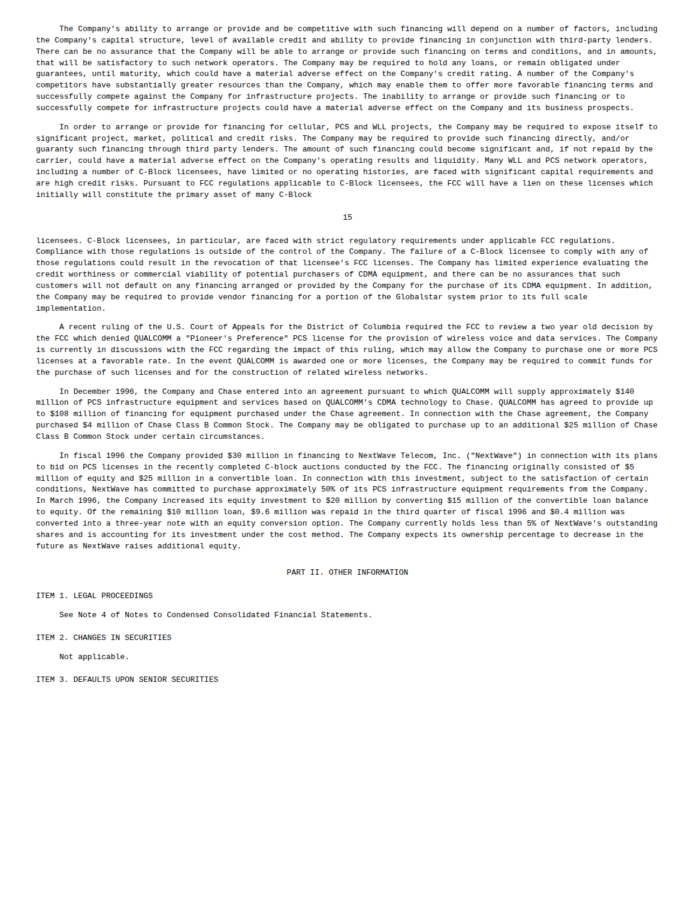The Company's ability to arrange or provide and be competitive with such financing will depend on a number of factors, including the Company's capital structure, level of available credit and ability to provide financing in conjunction with third-party lenders. There can be no assurance that the Company will be able to arrange or provide such financing on terms and conditions, and in amounts, that will be satisfactory to such network operators. The Company may be required to hold any loans, or remain obligated under guarantees, until maturity, which could have a material adverse effect on the Company's credit rating. A number of the Company's competitors have substantially greater resources than the Company, which may enable them to offer more favorable financing terms and successfully compete against the Company for infrastructure projects. The inability to arrange or provide such financing or to successfully compete for infrastructure projects could have a material adverse effect on the Company and its business prospects.
In order to arrange or provide for financing for cellular, PCS and WLL projects, the Company may be required to expose itself to significant project, market, political and credit risks. The Company may be required to provide such financing directly, and/or guaranty such financing through third party lenders. The amount of such financing could become significant and, if not repaid by the carrier, could have a material adverse effect on the Company's operating results and liquidity. Many WLL and PCS network operators, including a number of C-Block licensees, have limited or no operating histories, are faced with significant capital requirements and are high credit risks. Pursuant to FCC regulations applicable to C-Block licensees, the FCC will have a lien on these licenses which initially will constitute the primary asset of many C-Block
15
licensees. C-Block licensees, in particular, are faced with strict regulatory requirements under applicable FCC regulations. Compliance with those regulations is outside of the control of the Company. The failure of a C-Block licensee to comply with any of those regulations could result in the revocation of that licensee's FCC licenses. The Company has limited experience evaluating the credit worthiness or commercial viability of potential purchasers of CDMA equipment, and there can be no assurances that such customers will not default on any financing arranged or provided by the Company for the purchase of its CDMA equipment. In addition, the Company may be required to provide vendor financing for a portion of the Globalstar system prior to its full scale implementation.
A recent ruling of the U.S. Court of Appeals for the District of Columbia required the FCC to review a two year old decision by the FCC which denied QUALCOMM a "Pioneer's Preference" PCS license for the provision of wireless voice and data services. The Company is currently in discussions with the FCC regarding the impact of this ruling, which may allow the Company to purchase one or more PCS licenses at a favorable rate. In the event QUALCOMM is awarded one or more licenses, the Company may be required to commit funds for the purchase of such licenses and for the construction of related wireless networks.
In December 1996, the Company and Chase entered into an agreement pursuant to which QUALCOMM will supply approximately $140 million of PCS infrastructure equipment and services based on QUALCOMM's CDMA technology to Chase. QUALCOMM has agreed to provide up to $108 million of financing for equipment purchased under the Chase agreement. In connection with the Chase agreement, the Company purchased $4 million of Chase Class B Common Stock. The Company may be obligated to purchase up to an additional $25 million of Chase Class B Common Stock under certain circumstances.
In fiscal 1996 the Company provided $30 million in financing to NextWave Telecom, Inc. ("NextWave") in connection with its plans to bid on PCS licenses in the recently completed C-block auctions conducted by the FCC. The financing originally consisted of $5 million of equity and $25 million in a convertible loan. In connection with this investment, subject to the satisfaction of certain conditions, NextWave has committed to purchase approximately 50% of its PCS infrastructure equipment requirements from the Company. In March 1996, the Company increased its equity investment to $20 million by converting $15 million of the convertible loan balance to equity. Of the remaining $10 million loan, $9.6 million was repaid in the third quarter of fiscal 1996 and $0.4 million was converted into a three-year note with an equity conversion option. The Company currently holds less than 5% of NextWave's outstanding shares and is accounting for its investment under the cost method. The Company expects its ownership percentage to decrease in the future as NextWave raises additional equity.
PART II. OTHER INFORMATION
ITEM 1. LEGAL PROCEEDINGS
See Note 4 of Notes to Condensed Consolidated Financial Statements.
ITEM 2. CHANGES IN SECURITIES
Not applicable.
ITEM 3. DEFAULTS UPON SENIOR SECURITIES